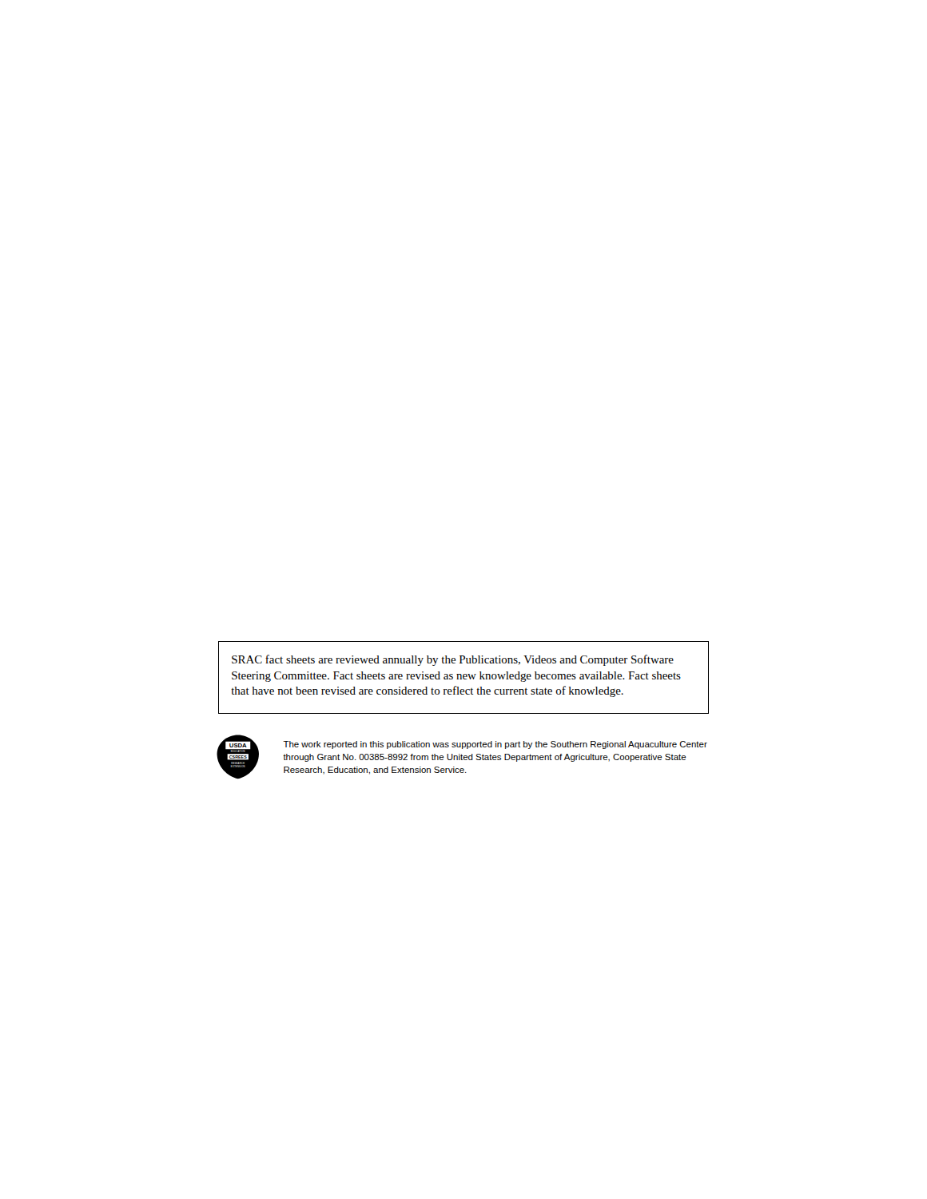SRAC fact sheets are reviewed annually by the Publications, Videos and Computer Software Steering Committee. Fact sheets are revised as new knowledge becomes available. Fact sheets that have not been revised are considered to reflect the current state of knowledge.
USDA CSREES EDUCATION RESEARCH EXTENSION
The work reported in this publication was supported in part by the Southern Regional Aquaculture Center through Grant No. 00385-8992 from the United States Department of Agriculture, Cooperative State Research, Education, and Extension Service.